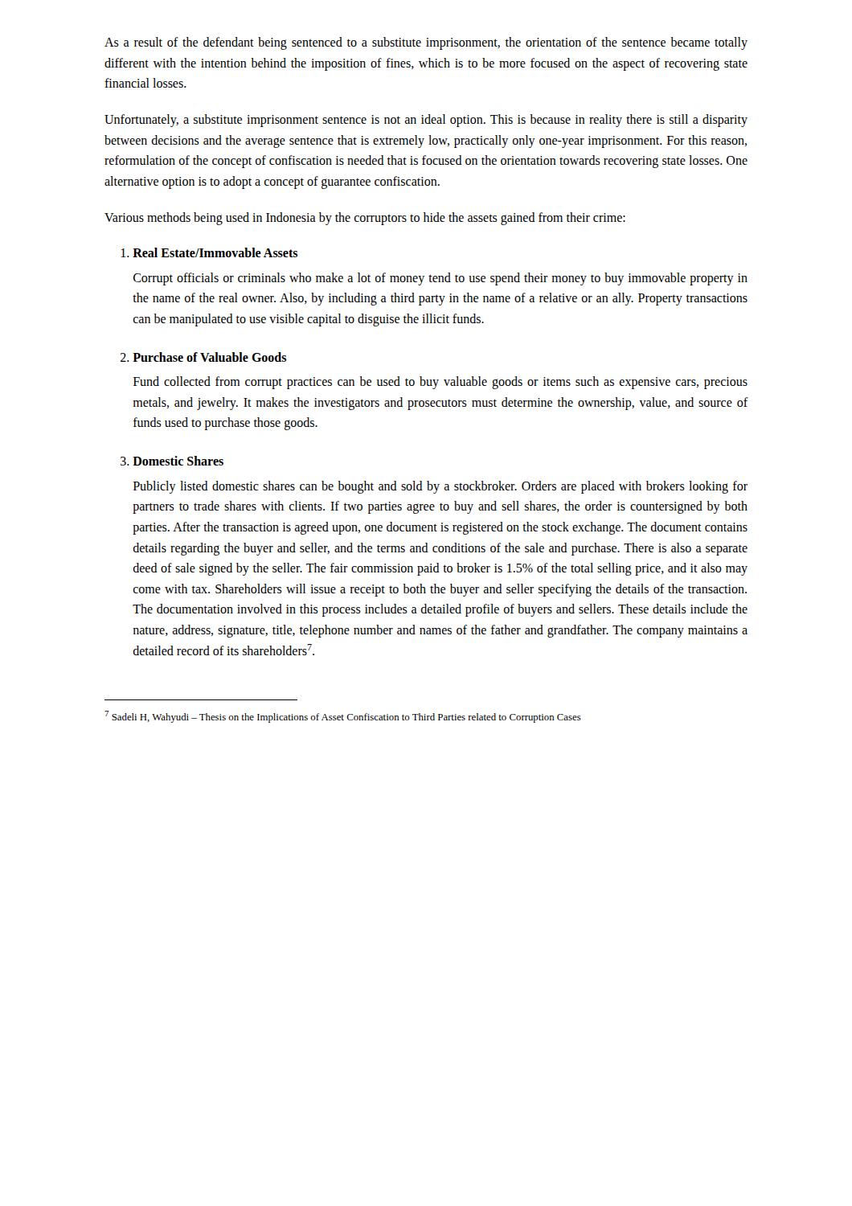As a result of the defendant being sentenced to a substitute imprisonment, the orientation of the sentence became totally different with the intention behind the imposition of fines, which is to be more focused on the aspect of recovering state financial losses.
Unfortunately, a substitute imprisonment sentence is not an ideal option. This is because in reality there is still a disparity between decisions and the average sentence that is extremely low, practically only one-year imprisonment. For this reason, reformulation of the concept of confiscation is needed that is focused on the orientation towards recovering state losses. One alternative option is to adopt a concept of guarantee confiscation.
Various methods being used in Indonesia by the corruptors to hide the assets gained from their crime:
Real Estate/Immovable Assets Corrupt officials or criminals who make a lot of money tend to use spend their money to buy immovable property in the name of the real owner. Also, by including a third party in the name of a relative or an ally. Property transactions can be manipulated to use visible capital to disguise the illicit funds.
Purchase of Valuable Goods Fund collected from corrupt practices can be used to buy valuable goods or items such as expensive cars, precious metals, and jewelry. It makes the investigators and prosecutors must determine the ownership, value, and source of funds used to purchase those goods.
Domestic Shares Publicly listed domestic shares can be bought and sold by a stockbroker. Orders are placed with brokers looking for partners to trade shares with clients. If two parties agree to buy and sell shares, the order is countersigned by both parties. After the transaction is agreed upon, one document is registered on the stock exchange. The document contains details regarding the buyer and seller, and the terms and conditions of the sale and purchase. There is also a separate deed of sale signed by the seller. The fair commission paid to broker is 1.5% of the total selling price, and it also may come with tax. Shareholders will issue a receipt to both the buyer and seller specifying the details of the transaction. The documentation involved in this process includes a detailed profile of buyers and sellers. These details include the nature, address, signature, title, telephone number and names of the father and grandfather. The company maintains a detailed record of its shareholders7.
7 Sadeli H, Wahyudi – Thesis on the Implications of Asset Confiscation to Third Parties related to Corruption Cases